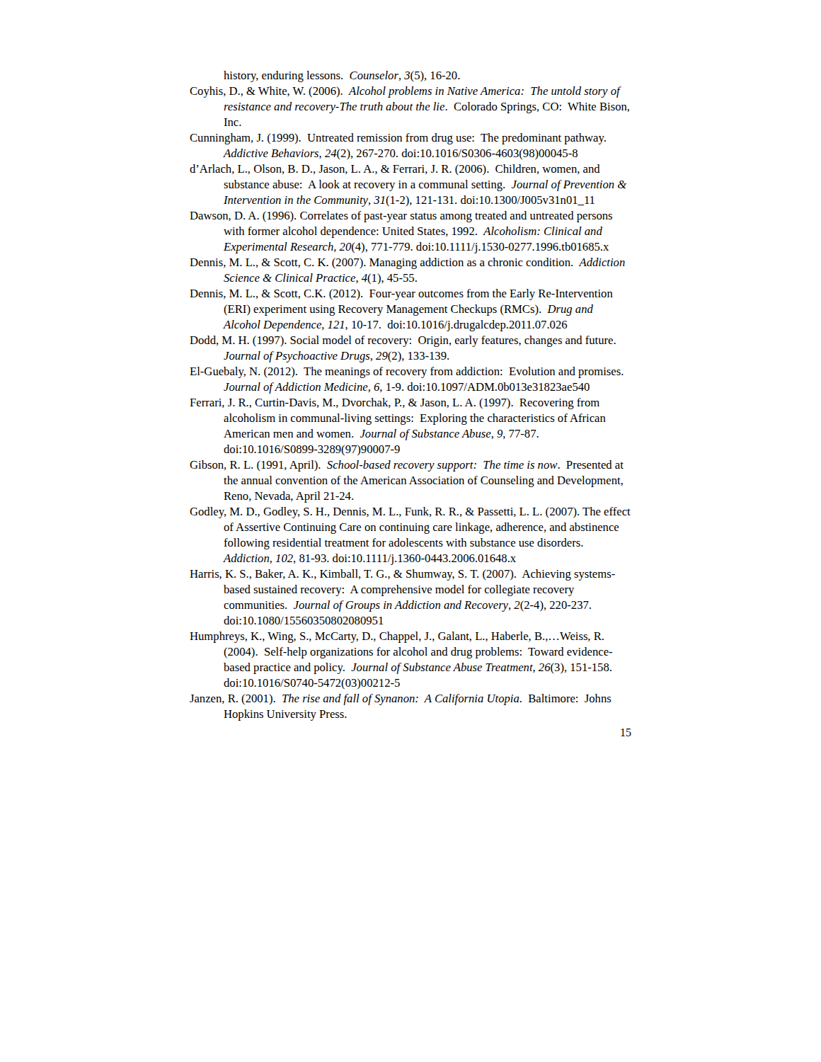history, enduring lessons. Counselor, 3(5), 16-20.
Coyhis, D., & White, W. (2006). Alcohol problems in Native America: The untold story of resistance and recovery-The truth about the lie. Colorado Springs, CO: White Bison, Inc.
Cunningham, J. (1999). Untreated remission from drug use: The predominant pathway. Addictive Behaviors, 24(2), 267-270. doi:10.1016/S0306-4603(98)00045-8
d’Arlach, L., Olson, B. D., Jason, L. A., & Ferrari, J. R. (2006). Children, women, and substance abuse: A look at recovery in a communal setting. Journal of Prevention & Intervention in the Community, 31(1-2), 121-131. doi:10.1300/J005v31n01_11
Dawson, D. A. (1996). Correlates of past-year status among treated and untreated persons with former alcohol dependence: United States, 1992. Alcoholism: Clinical and Experimental Research, 20(4), 771-779. doi:10.1111/j.1530-0277.1996.tb01685.x
Dennis, M. L., & Scott, C. K. (2007). Managing addiction as a chronic condition. Addiction Science & Clinical Practice, 4(1), 45-55.
Dennis, M. L., & Scott, C.K. (2012). Four-year outcomes from the Early Re-Intervention (ERI) experiment using Recovery Management Checkups (RMCs). Drug and Alcohol Dependence, 121, 10-17. doi:10.1016/j.drugalcdep.2011.07.026
Dodd, M. H. (1997). Social model of recovery: Origin, early features, changes and future. Journal of Psychoactive Drugs, 29(2), 133-139.
El-Guebaly, N. (2012). The meanings of recovery from addiction: Evolution and promises. Journal of Addiction Medicine, 6, 1-9. doi:10.1097/ADM.0b013e31823ae540
Ferrari, J. R., Curtin-Davis, M., Dvorchak, P., & Jason, L. A. (1997). Recovering from alcoholism in communal-living settings: Exploring the characteristics of African American men and women. Journal of Substance Abuse, 9, 77-87. doi:10.1016/S0899-3289(97)90007-9
Gibson, R. L. (1991, April). School-based recovery support: The time is now. Presented at the annual convention of the American Association of Counseling and Development, Reno, Nevada, April 21-24.
Godley, M. D., Godley, S. H., Dennis, M. L., Funk, R. R., & Passetti, L. L. (2007). The effect of Assertive Continuing Care on continuing care linkage, adherence, and abstinence following residential treatment for adolescents with substance use disorders. Addiction, 102, 81-93. doi:10.1111/j.1360-0443.2006.01648.x
Harris, K. S., Baker, A. K., Kimball, T. G., & Shumway, S. T. (2007). Achieving systems-based sustained recovery: A comprehensive model for collegiate recovery communities. Journal of Groups in Addiction and Recovery, 2(2-4), 220-237. doi:10.1080/15560350802080951
Humphreys, K., Wing, S., McCarty, D., Chappel, J., Galant, L., Haberle, B.,…Weiss, R. (2004). Self-help organizations for alcohol and drug problems: Toward evidence-based practice and policy. Journal of Substance Abuse Treatment, 26(3), 151-158. doi:10.1016/S0740-5472(03)00212-5
Janzen, R. (2001). The rise and fall of Synanon: A California Utopia. Baltimore: Johns Hopkins University Press.
15